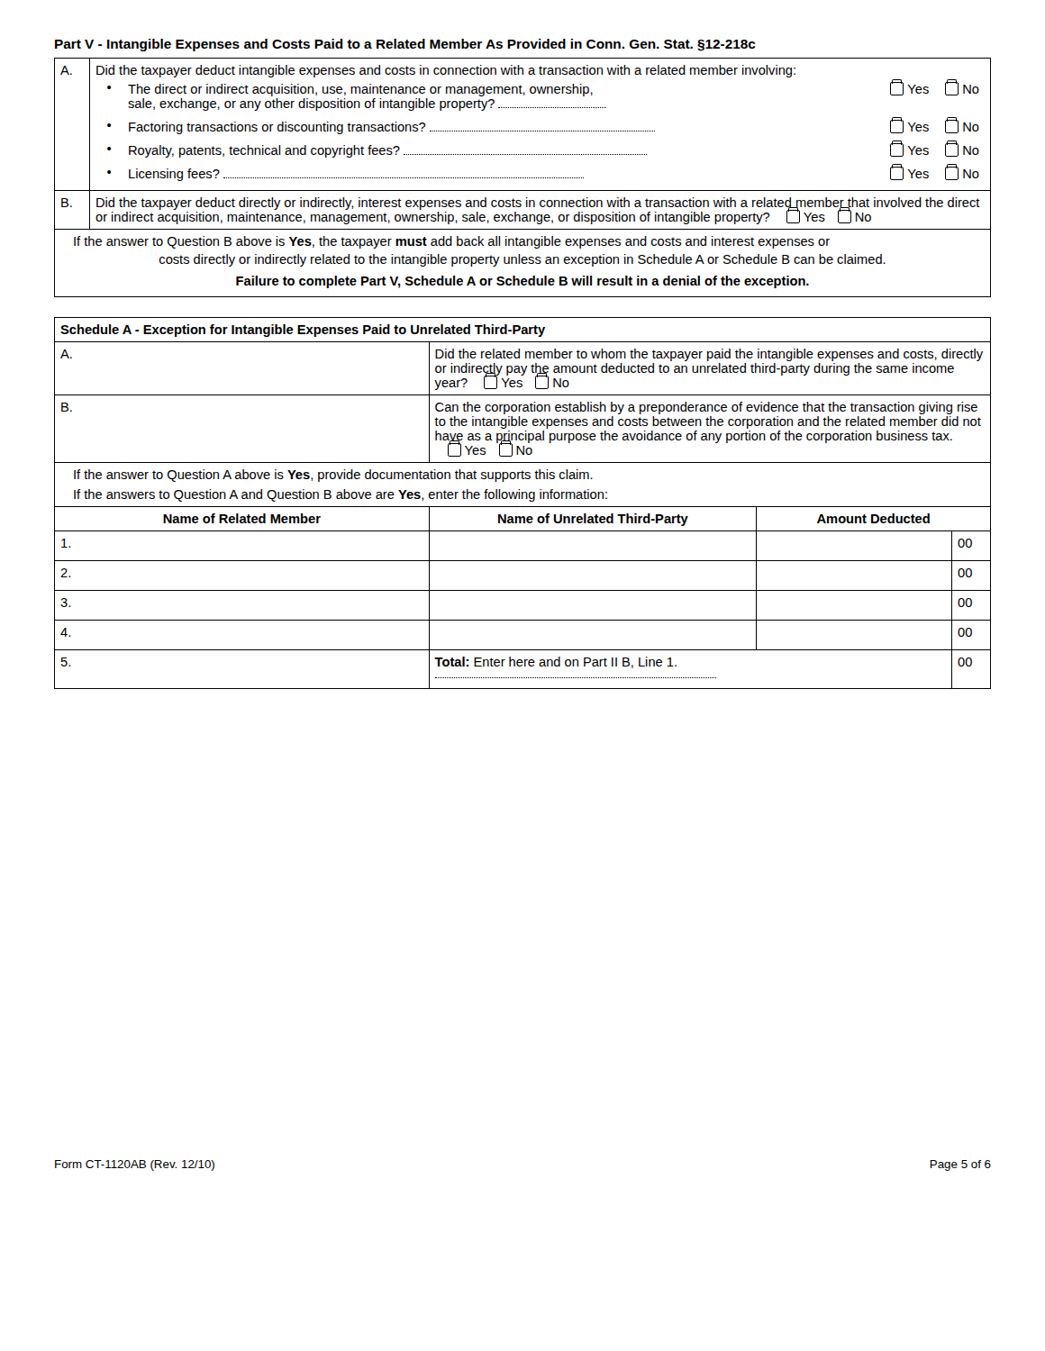Part V - Intangible Expenses and Costs Paid to a Related Member As Provided in Conn. Gen. Stat. §12-218c
| A. | Did the taxpayer deduct intangible expenses and costs in connection with a transaction with a related member involving: / • / The direct or indirect acquisition, use, maintenance or management, ownership, sale, exchange, or any other disposition of intangible property? / Yes No / / • / Factoring transactions or discounting transactions? / Yes No / / • / Royalty, patents, technical and copyright fees? / Yes No / / • / Licensing fees? / Yes No / |
| B. | Did the taxpayer deduct directly or indirectly, interest expenses and costs in connection with a transaction with a related member that involved the direct or indirect acquisition, maintenance, management, ownership, sale, exchange, or disposition of intangible property? Yes No |
| If the answer to Question B above is Yes , the taxpayer must add back all intangible expenses and costs and interest expenses or costs directly or indirectly related to the intangible property unless an exception in Schedule A or Schedule B can be claimed. Failure to complete Part V, Schedule A or Schedule B will result in a denial of the exception. |
| Schedule A - Exception for Intangible Expenses Paid to Unrelated Third-Party |
| A. | Did the related member to whom the taxpayer paid the intangible expenses and costs, directly or indirectly pay the amount deducted to an unrelated third-party during the same income year? Yes No |
| B. | Can the corporation establish by a preponderance of evidence that the transaction giving rise to the intangible expenses and costs between the corporation and the related member did not have as a principal purpose the avoidance of any portion of the corporation business tax. Yes No |
| If the answer to Question A above is Yes , provide documentation that supports this claim. If the answers to Question A and Question B above are Yes , enter the following information: |
| Name of Related Member | Name of Unrelated Third-Party | Amount Deducted |
| 1. | | | 00 |
| 2. | | | 00 |
| 3. | | | 00 |
| 4. | | | 00 |
| 5. | Total: Enter here and on Part II B, Line 1. | 00 |
Form CT-1120AB (Rev. 12/10)
Page 5 of 6